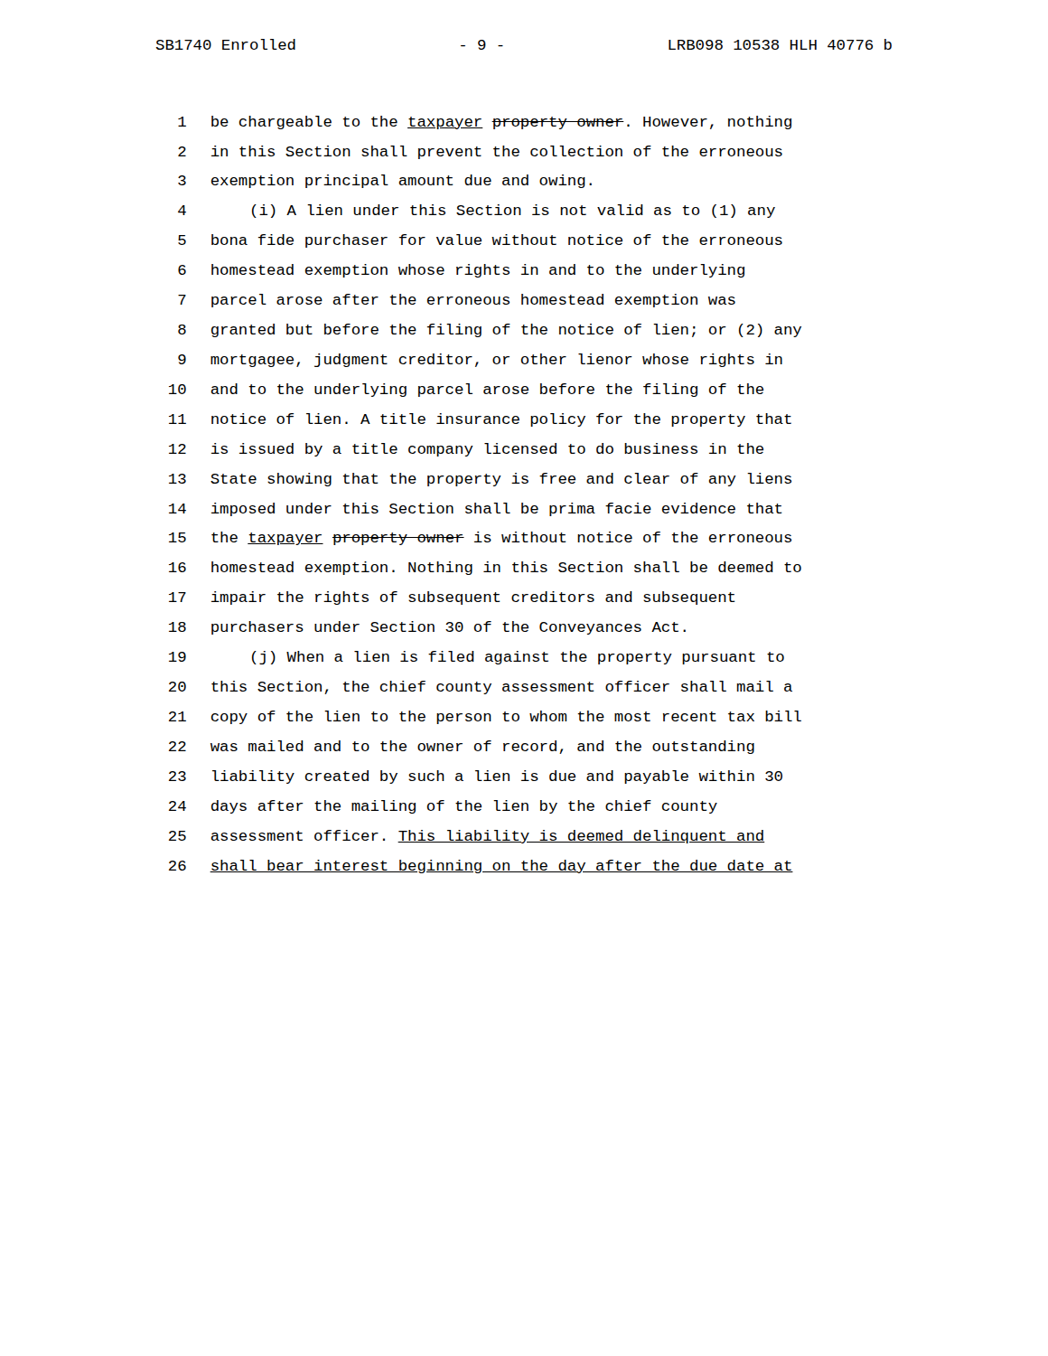SB1740 Enrolled - 9 - LRB098 10538 HLH 40776 b
be chargeable to the taxpayer property owner. However, nothing
in this Section shall prevent the collection of the erroneous
exemption principal amount due and owing.
(i) A lien under this Section is not valid as to (1) any
bona fide purchaser for value without notice of the erroneous
homestead exemption whose rights in and to the underlying
parcel arose after the erroneous homestead exemption was
granted but before the filing of the notice of lien; or (2) any
mortgagee, judgment creditor, or other lienor whose rights in
and to the underlying parcel arose before the filing of the
notice of lien. A title insurance policy for the property that
is issued by a title company licensed to do business in the
State showing that the property is free and clear of any liens
imposed under this Section shall be prima facie evidence that
the taxpayer property owner is without notice of the erroneous
homestead exemption. Nothing in this Section shall be deemed to
impair the rights of subsequent creditors and subsequent
purchasers under Section 30 of the Conveyances Act.
(j) When a lien is filed against the property pursuant to
this Section, the chief county assessment officer shall mail a
copy of the lien to the person to whom the most recent tax bill
was mailed and to the owner of record, and the outstanding
liability created by such a lien is due and payable within 30
days after the mailing of the lien by the chief county
assessment officer. This liability is deemed delinquent and
shall bear interest beginning on the day after the due date at